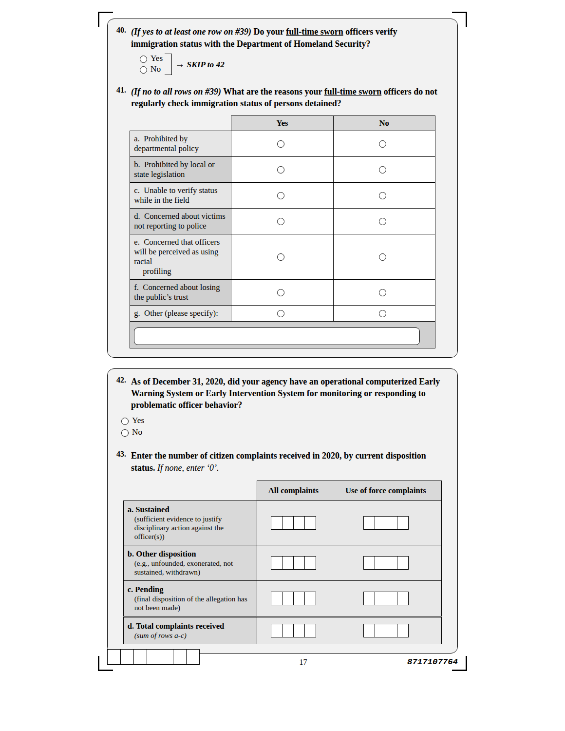40.(If yes to at least one row on #39) Do your full-time sworn officers verify immigration status with the Department of Homeland Security?
Yes
No
→ SKIP to 42
41.(If no to all rows on #39) What are the reasons your full-time sworn officers do not regularly check immigration status of persons detained?
| | Yes | No |
| --- | --- | --- |
| a. Prohibited by departmental policy | | |
| b. Prohibited by local or state legislation | | |
| c. Unable to verify status while in the field | | |
| d. Concerned about victims not reporting to police | | |
| e. Concerned that officers will be perceived as using racial profiling | | |
| f. Concerned about losing the public’s trust | | |
| g. Other (please specify): | | |
42. As of December 31, 2020, did your agency have an operational computerized Early Warning System or Early Intervention System for monitoring or responding to problematic officer behavior?
Yes
No
43. Enter the number of citizen complaints received in 2020, by current disposition status. If none, enter ‘0’.
| | All complaints | Use of force complaints |
| --- | --- | --- |
| a. Sustained (sufficient evidence to justify disciplinary action against the officer(s)) | | |
| b. Other disposition (e.g., unfounded, exonerated, not sustained, withdrawn) | | |
| c. Pending (final disposition of the allegation has not been made) | | |
| d. Total complaints received (sum of rows a-c) | | |
17
8717107764